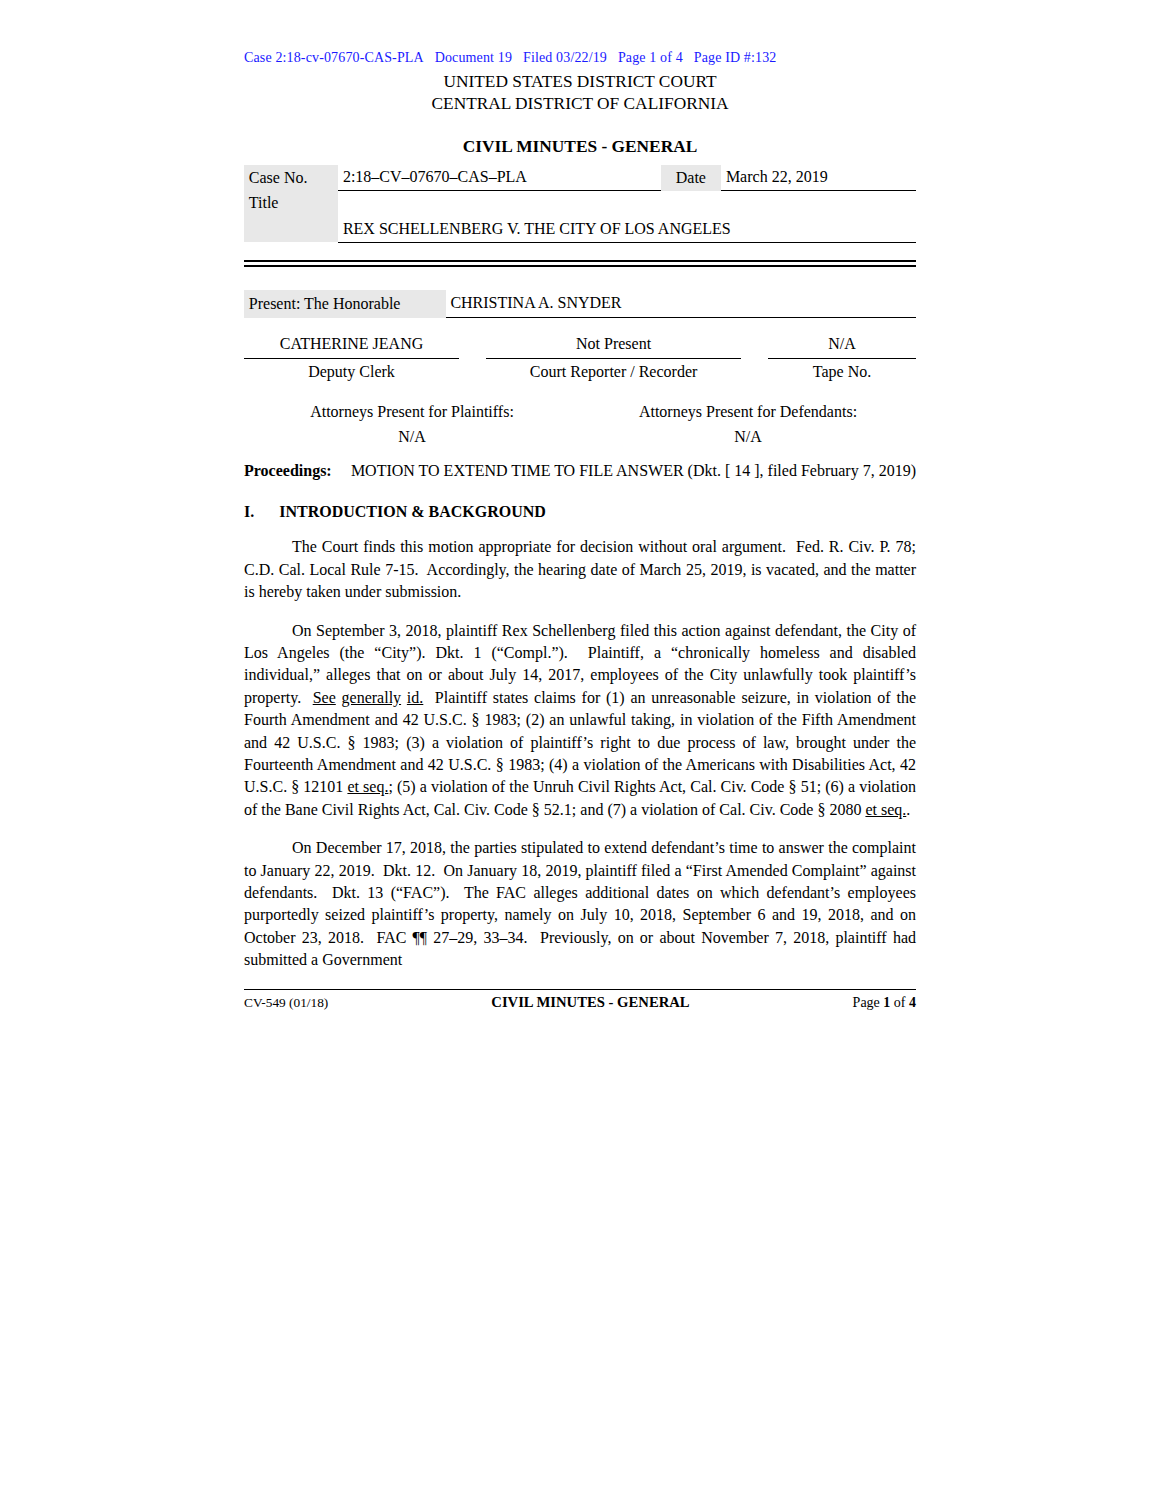Case 2:18-cv-07670-CAS-PLA Document 19 Filed 03/22/19 Page 1 of 4 Page ID #:132
UNITED STATES DISTRICT COURT
CENTRAL DISTRICT OF CALIFORNIA
CIVIL MINUTES - GENERAL
| Case No. | 2:18–CV–07670–CAS–PLA | Date | March 22, 2019 |
| Title | |
| | REX SCHELLENBERG V. THE CITY OF LOS ANGELES |
| Present: The Honorable | CHRISTINA A. SNYDER |
| CATHERINE JEANG | | Not Present | | N/A |
| Deputy Clerk | | Court Reporter / Recorder | | Tape No. |
| Attorneys Present for Plaintiffs: | Attorneys Present for Defendants: |
| N/A | N/A |
Proceedings:
MOTION TO EXTEND TIME TO FILE ANSWER (Dkt. [ 14 ], filed February 7, 2019)
I. INTRODUCTION & BACKGROUND
The Court finds this motion appropriate for decision without oral argument. Fed. R. Civ. P. 78; C.D. Cal. Local Rule 7-15. Accordingly, the hearing date of March 25, 2019, is vacated, and the matter is hereby taken under submission.
On September 3, 2018, plaintiff Rex Schellenberg filed this action against defendant, the City of Los Angeles (the “City”). Dkt. 1 (“Compl.”). Plaintiff, a “chronically homeless and disabled individual,” alleges that on or about July 14, 2017, employees of the City unlawfully took plaintiff’s property. See generally id. Plaintiff states claims for (1) an unreasonable seizure, in violation of the Fourth Amendment and 42 U.S.C. § 1983; (2) an unlawful taking, in violation of the Fifth Amendment and 42 U.S.C. § 1983; (3) a violation of plaintiff’s right to due process of law, brought under the Fourteenth Amendment and 42 U.S.C. § 1983; (4) a violation of the Americans with Disabilities Act, 42 U.S.C. § 12101 et seq.; (5) a violation of the Unruh Civil Rights Act, Cal. Civ. Code § 51; (6) a violation of the Bane Civil Rights Act, Cal. Civ. Code § 52.1; and (7) a violation of Cal. Civ. Code § 2080 et seq..
On December 17, 2018, the parties stipulated to extend defendant’s time to answer the complaint to January 22, 2019. Dkt. 12. On January 18, 2019, plaintiff filed a “First Amended Complaint” against defendants. Dkt. 13 (“FAC”). The FAC alleges additional dates on which defendant’s employees purportedly seized plaintiff’s property, namely on July 10, 2018, September 6 and 19, 2018, and on October 23, 2018. FAC ¶¶ 27–29, 33–34. Previously, on or about November 7, 2018, plaintiff had submitted a Government
CV-549 (01/18)
CIVIL MINUTES - GENERAL
Page 1 of 4